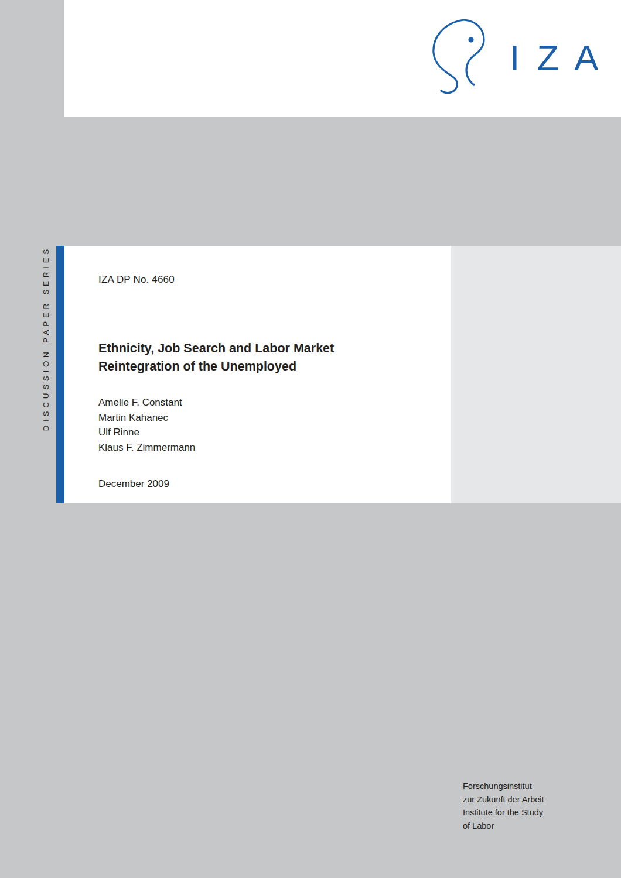I Z A
DISCUSSION PAPER SERIES
IZA DP No. 4660
Ethnicity, Job Search and Labor Market
Reintegration of the Unemployed
Amelie F. Constant
Martin Kahanec
Ulf Rinne
Klaus F. Zimmermann
December 2009
Forschungsinstitut
zur Zukunft der Arbeit
Institute for the Study
of Labor